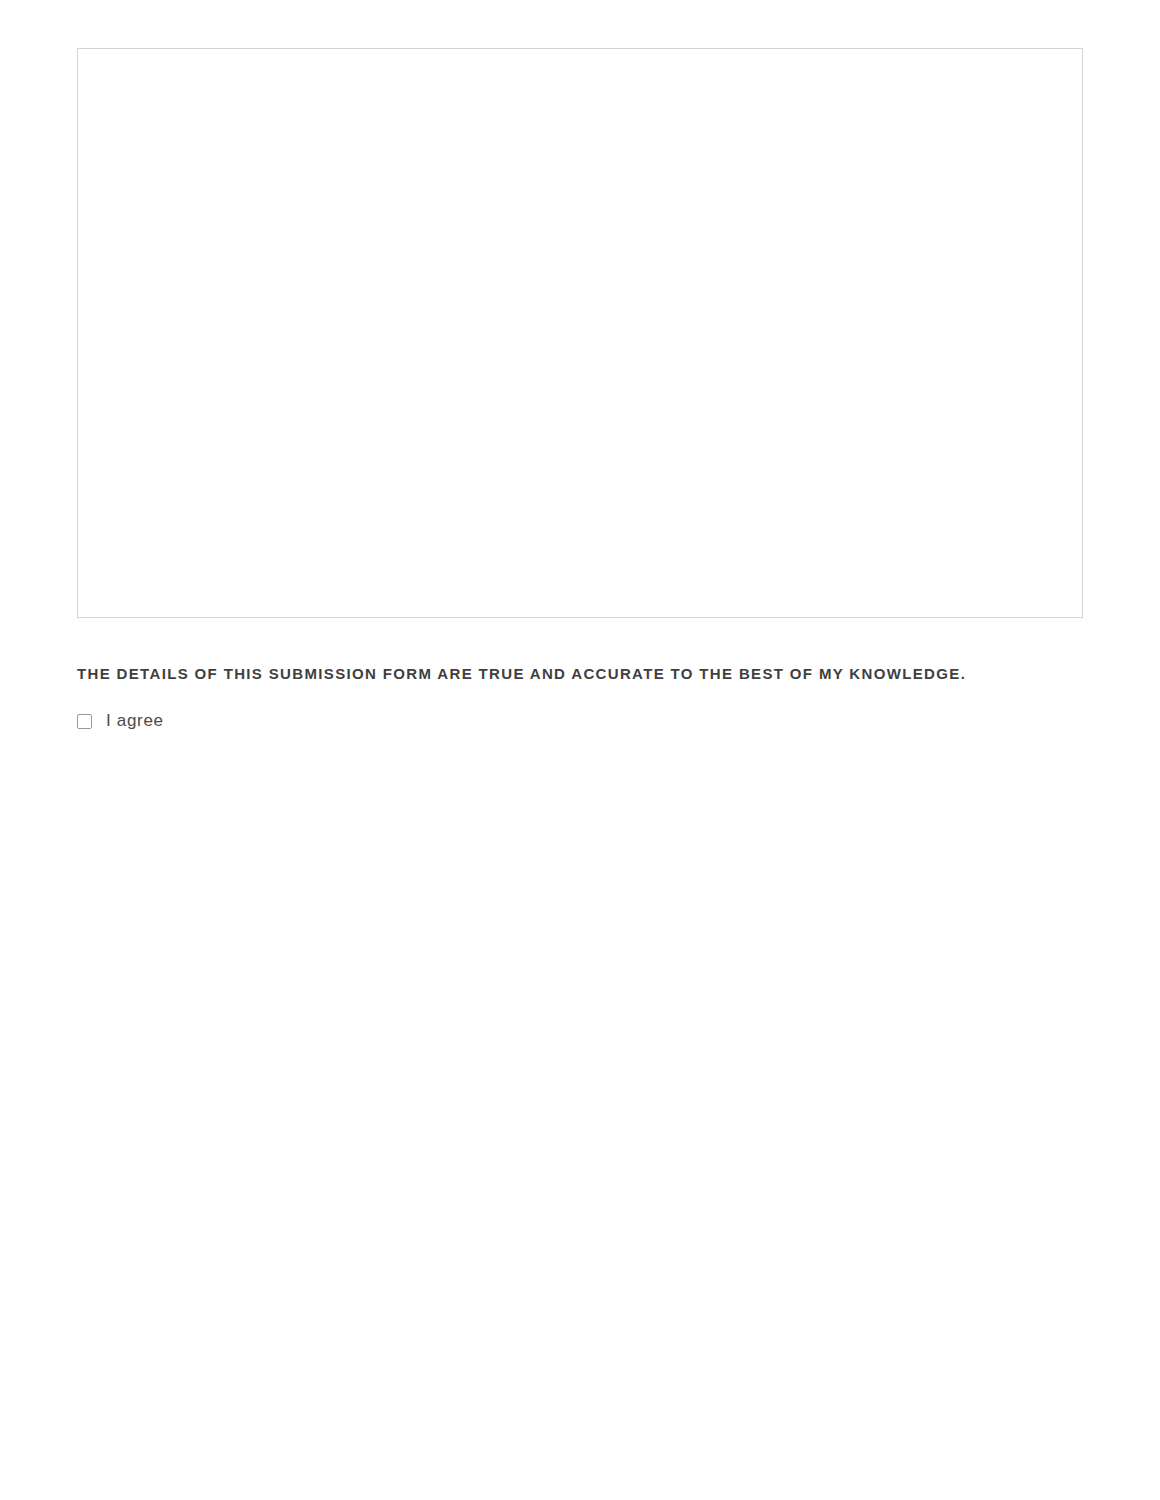The details of this submission form are true and accurate to the best of my knowledge.
I agree